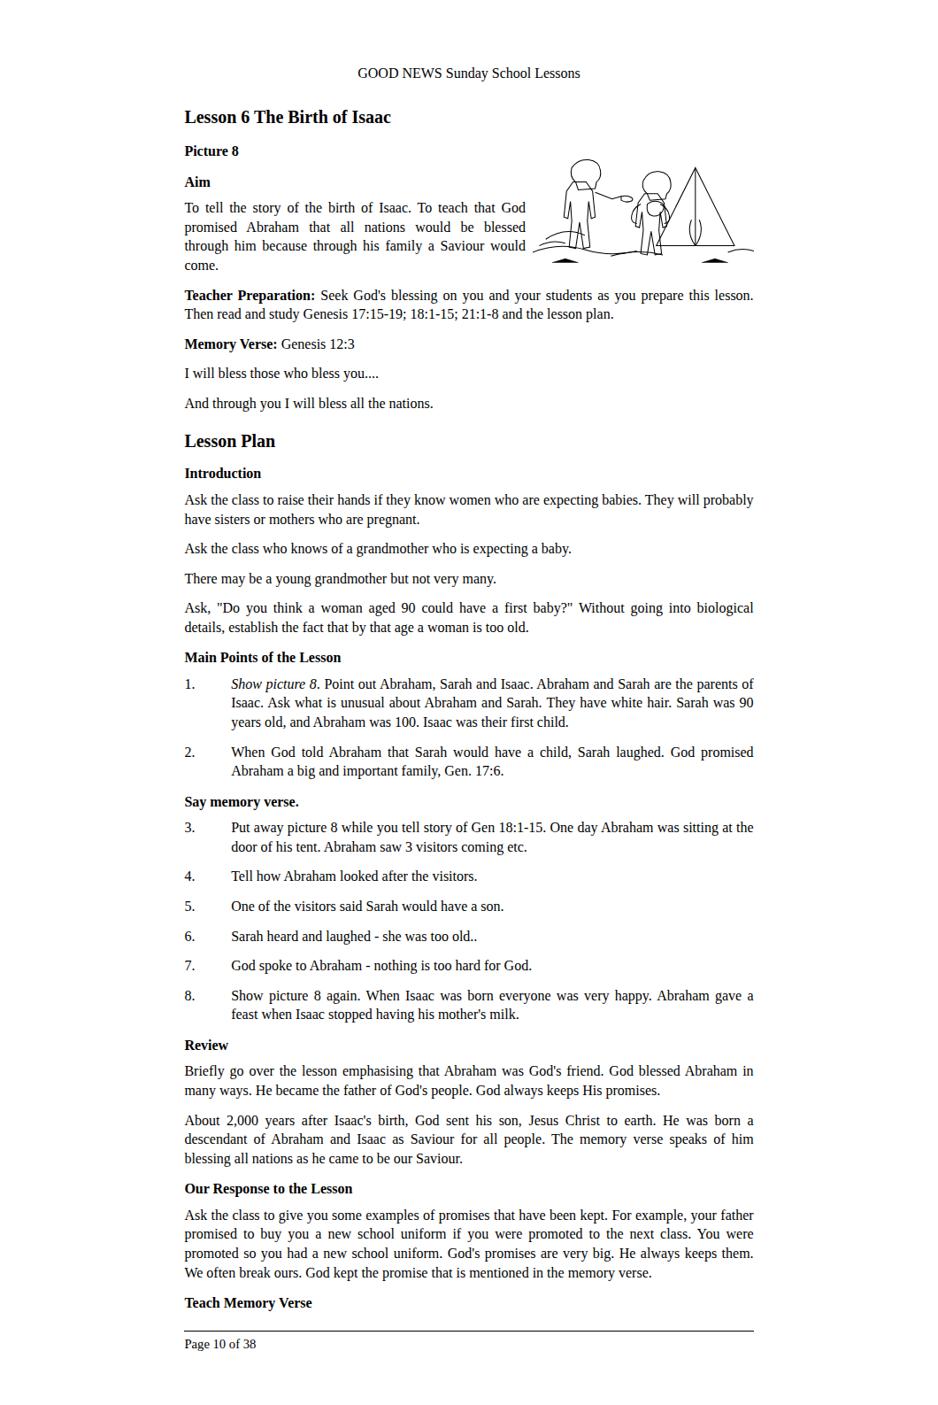GOOD NEWS Sunday School Lessons
Lesson 6 The Birth of Isaac
Picture 8
Aim
To tell the story of the birth of Isaac. To teach that God promised Abraham that all nations would be blessed through him because through his family a Saviour would come.
Teacher Preparation: Seek God's blessing on you and your students as you prepare this lesson. Then read and study Genesis 17:15-19; 18:1-15; 21:1-8 and the lesson plan.
Memory Verse: Genesis 12:3
I will bless those who bless you....
And through you I will bless all the nations.
Lesson Plan
Introduction
Ask the class to raise their hands if they know women who are expecting babies. They will probably have sisters or mothers who are pregnant.
Ask the class who knows of a grandmother who is expecting a baby.
There may be a young grandmother but not very many.
Ask, "Do you think a woman aged 90 could have a first baby?" Without going into biological details, establish the fact that by that age a woman is too old.
Main Points of the Lesson
1. Show picture 8. Point out Abraham, Sarah and Isaac. Abraham and Sarah are the parents of Isaac. Ask what is unusual about Abraham and Sarah. They have white hair. Sarah was 90 years old, and Abraham was 100. Isaac was their first child.
2. When God told Abraham that Sarah would have a child, Sarah laughed. God promised Abraham a big and important family, Gen. 17:6.
Say memory verse.
3. Put away picture 8 while you tell story of Gen 18:1-15. One day Abraham was sitting at the door of his tent. Abraham saw 3 visitors coming etc.
4. Tell how Abraham looked after the visitors.
5. One of the visitors said Sarah would have a son.
6. Sarah heard and laughed - she was too old..
7. God spoke to Abraham - nothing is too hard for God.
8. Show picture 8 again. When Isaac was born everyone was very happy. Abraham gave a feast when Isaac stopped having his mother's milk.
Review
Briefly go over the lesson emphasising that Abraham was God's friend. God blessed Abraham in many ways. He became the father of God's people. God always keeps His promises.
About 2,000 years after Isaac's birth, God sent his son, Jesus Christ to earth. He was born a descendant of Abraham and Isaac as Saviour for all people. The memory verse speaks of him blessing all nations as he came to be our Saviour.
Our Response to the Lesson
Ask the class to give you some examples of promises that have been kept. For example, your father promised to buy you a new school uniform if you were promoted to the next class. You were promoted so you had a new school uniform. God's promises are very big. He always keeps them. We often break ours. God kept the promise that is mentioned in the memory verse.
Teach Memory Verse
Page 10 of 38